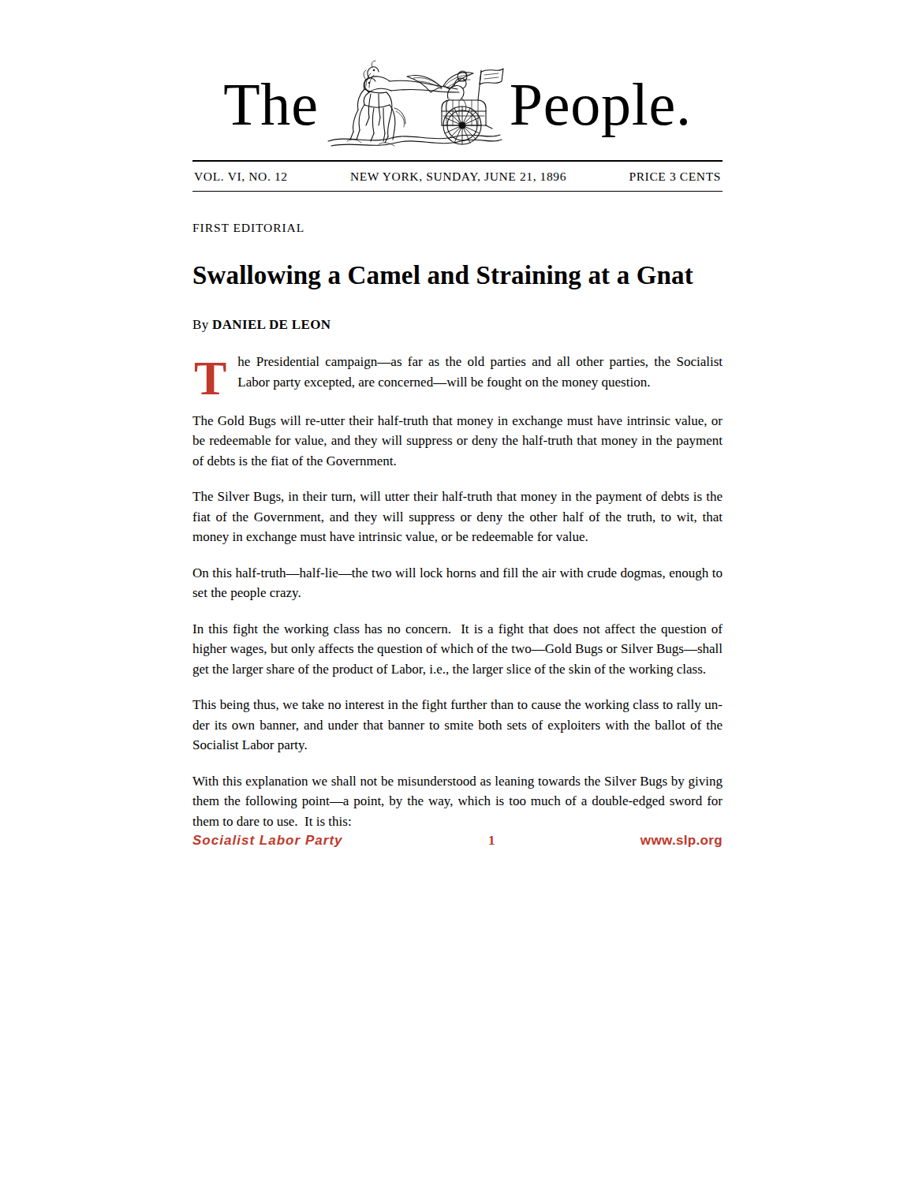The People.
VOL. VI, NO. 12
NEW YORK, SUNDAY, JUNE 21, 1896
PRICE 3 CENTS
FIRST EDITORIAL
Swallowing a Camel and Straining at a Gnat
By DANIEL DE LEON
The Presidential campaign—as far as the old parties and all other parties, the Socialist Labor party excepted, are concerned—will be fought on the money question.
The Gold Bugs will re-utter their half-truth that money in exchange must have intrinsic value, or be redeemable for value, and they will suppress or deny the half-truth that money in the payment of debts is the fiat of the Government.
The Silver Bugs, in their turn, will utter their half-truth that money in the payment of debts is the fiat of the Government, and they will suppress or deny the other half of the truth, to wit, that money in exchange must have intrinsic value, or be redeemable for value.
On this half-truth—half-lie—the two will lock horns and fill the air with crude dogmas, enough to set the people crazy.
In this fight the working class has no concern. It is a fight that does not affect the question of higher wages, but only affects the question of which of the two—Gold Bugs or Silver Bugs—shall get the larger share of the product of Labor, i.e., the larger slice of the skin of the working class.
This being thus, we take no interest in the fight further than to cause the working class to rally under its own banner, and under that banner to smite both sets of exploiters with the ballot of the Socialist Labor party.
With this explanation we shall not be misunderstood as leaning towards the Silver Bugs by giving them the following point—a point, by the way, which is too much of a double-edged sword for them to dare to use. It is this:
Socialist Labor Party
1
www.slp.org